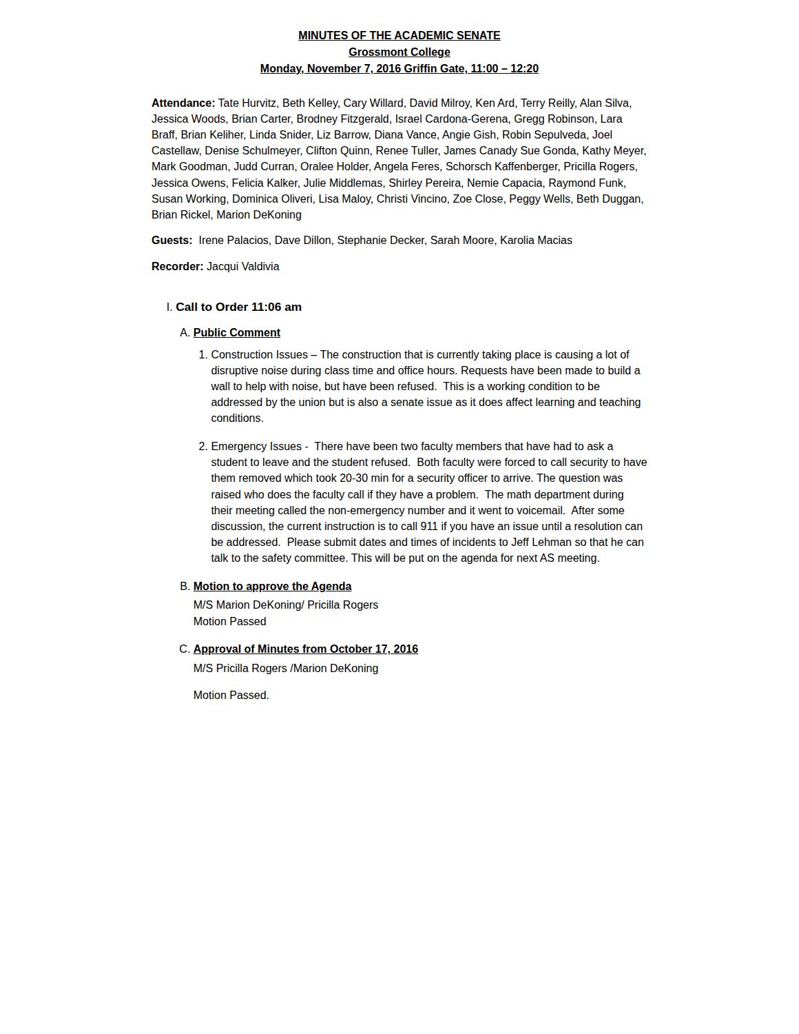MINUTES OF THE ACADEMIC SENATE
Grossmont College
Monday, November 7, 2016 Griffin Gate, 11:00 – 12:20
Attendance: Tate Hurvitz, Beth Kelley, Cary Willard, David Milroy, Ken Ard, Terry Reilly, Alan Silva, Jessica Woods, Brian Carter, Brodney Fitzgerald, Israel Cardona-Gerena, Gregg Robinson, Lara Braff, Brian Keliher, Linda Snider, Liz Barrow, Diana Vance, Angie Gish, Robin Sepulveda, Joel Castellaw, Denise Schulmeyer, Clifton Quinn, Renee Tuller, James Canady Sue Gonda, Kathy Meyer, Mark Goodman, Judd Curran, Oralee Holder, Angela Feres, Schorsch Kaffenberger, Pricilla Rogers, Jessica Owens, Felicia Kalker, Julie Middlemas, Shirley Pereira, Nemie Capacia, Raymond Funk, Susan Working, Dominica Oliveri, Lisa Maloy, Christi Vincino, Zoe Close, Peggy Wells, Beth Duggan, Brian Rickel, Marion DeKoning
Guests: Irene Palacios, Dave Dillon, Stephanie Decker, Sarah Moore, Karolia Macias
Recorder: Jacqui Valdivia
Call to Order 11:06 am
Public Comment
Construction Issues – The construction that is currently taking place is causing a lot of disruptive noise during class time and office hours. Requests have been made to build a wall to help with noise, but have been refused. This is a working condition to be addressed by the union but is also a senate issue as it does affect learning and teaching conditions.
Emergency Issues - There have been two faculty members that have had to ask a student to leave and the student refused. Both faculty were forced to call security to have them removed which took 20-30 min for a security officer to arrive. The question was raised who does the faculty call if they have a problem. The math department during their meeting called the non-emergency number and it went to voicemail. After some discussion, the current instruction is to call 911 if you have an issue until a resolution can be addressed. Please submit dates and times of incidents to Jeff Lehman so that he can talk to the safety committee. This will be put on the agenda for next AS meeting.
Motion to approve the Agenda
M/S Marion DeKoning/ Pricilla Rogers
Motion Passed
Approval of Minutes from October 17, 2016
M/S Pricilla Rogers /Marion DeKoning
Motion Passed.